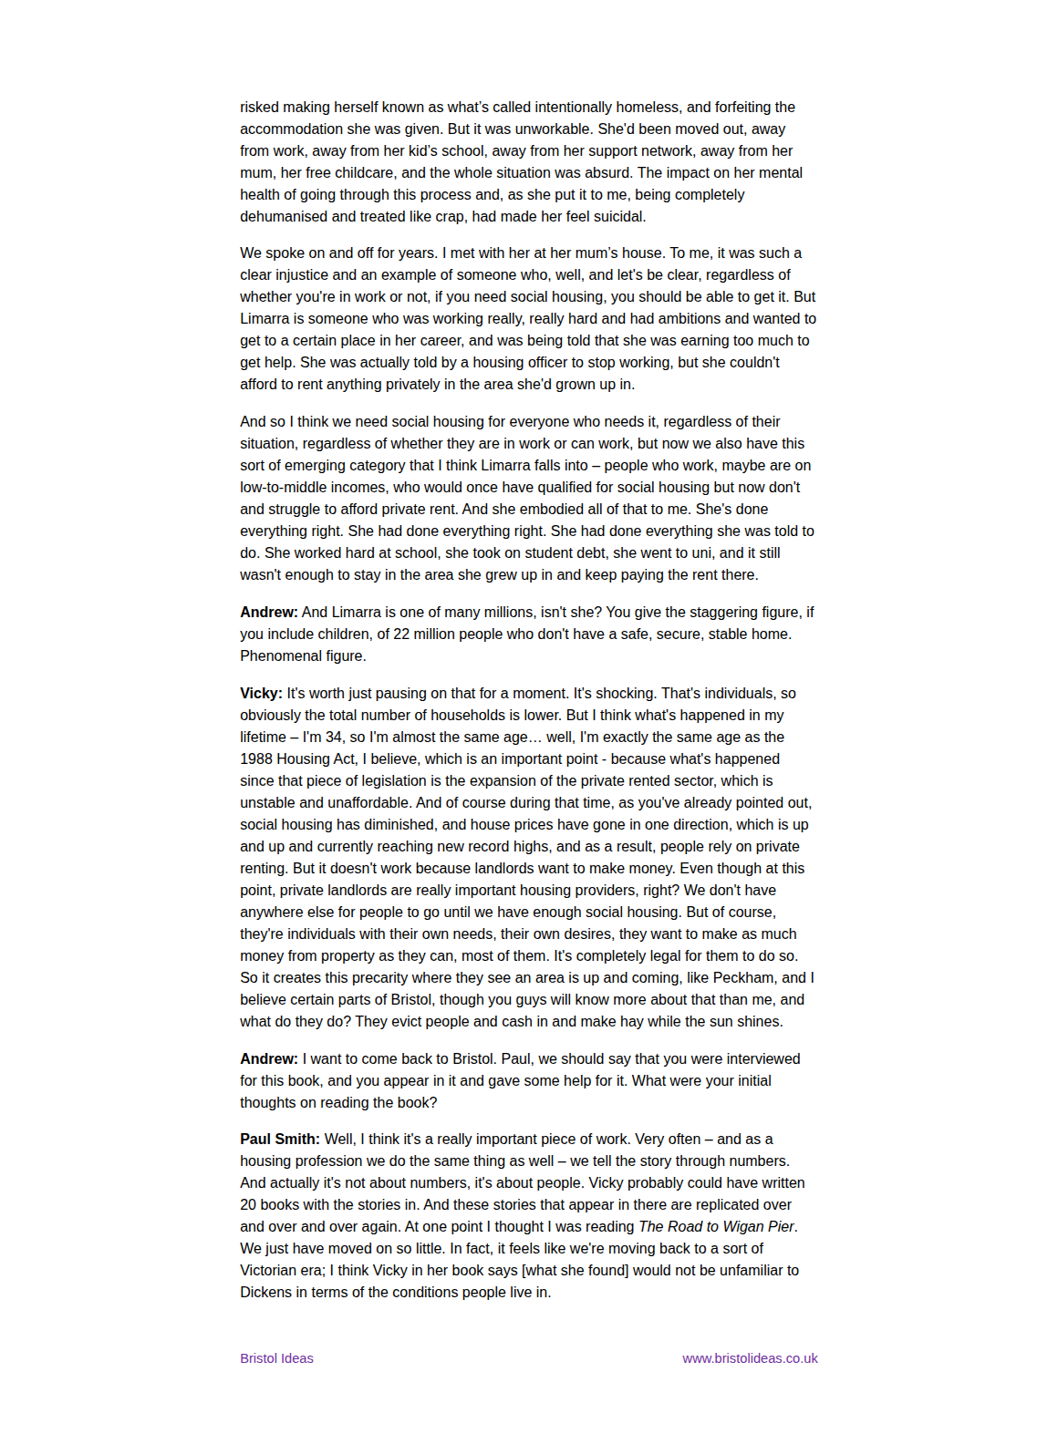risked making herself known as what’s called intentionally homeless, and forfeiting the accommodation she was given. But it was unworkable. She'd been moved out, away from work, away from her kid’s school, away from her support network, away from her mum, her free childcare, and the whole situation was absurd. The impact on her mental health of going through this process and, as she put it to me, being completely dehumanised and treated like crap, had made her feel suicidal.
We spoke on and off for years. I met with her at her mum’s house. To me, it was such a clear injustice and an example of someone who, well, and let's be clear, regardless of whether you're in work or not, if you need social housing, you should be able to get it. But Limarra is someone who was working really, really hard and had ambitions and wanted to get to a certain place in her career, and was being told that she was earning too much to get help. She was actually told by a housing officer to stop working, but she couldn't afford to rent anything privately in the area she'd grown up in.
And so I think we need social housing for everyone who needs it, regardless of their situation, regardless of whether they are in work or can work, but now we also have this sort of emerging category that I think Limarra falls into – people who work, maybe are on low-to-middle incomes, who would once have qualified for social housing but now don't and struggle to afford private rent. And she embodied all of that to me. She's done everything right. She had done everything right. She had done everything she was told to do. She worked hard at school, she took on student debt, she went to uni, and it still wasn't enough to stay in the area she grew up in and keep paying the rent there.
Andrew: And Limarra is one of many millions, isn't she? You give the staggering figure, if you include children, of 22 million people who don't have a safe, secure, stable home. Phenomenal figure.
Vicky: It's worth just pausing on that for a moment. It's shocking. That's individuals, so obviously the total number of households is lower. But I think what's happened in my lifetime – I'm 34, so I'm almost the same age… well, I'm exactly the same age as the 1988 Housing Act, I believe, which is an important point - because what's happened since that piece of legislation is the expansion of the private rented sector, which is unstable and unaffordable. And of course during that time, as you've already pointed out, social housing has diminished, and house prices have gone in one direction, which is up and up and currently reaching new record highs, and as a result, people rely on private renting. But it doesn't work because landlords want to make money. Even though at this point, private landlords are really important housing providers, right? We don't have anywhere else for people to go until we have enough social housing. But of course, they're individuals with their own needs, their own desires, they want to make as much money from property as they can, most of them. It's completely legal for them to do so. So it creates this precarity where they see an area is up and coming, like Peckham, and I believe certain parts of Bristol, though you guys will know more about that than me, and what do they do? They evict people and cash in and make hay while the sun shines.
Andrew: I want to come back to Bristol. Paul, we should say that you were interviewed for this book, and you appear in it and gave some help for it. What were your initial thoughts on reading the book?
Paul Smith: Well, I think it's a really important piece of work. Very often – and as a housing profession we do the same thing as well – we tell the story through numbers. And actually it's not about numbers, it's about people. Vicky probably could have written 20 books with the stories in. And these stories that appear in there are replicated over and over and over again. At one point I thought I was reading The Road to Wigan Pier. We just have moved on so little. In fact, it feels like we're moving back to a sort of Victorian era; I think Vicky in her book says [what she found] would not be unfamiliar to Dickens in terms of the conditions people live in.
Bristol Ideas www.bristolideas.co.uk